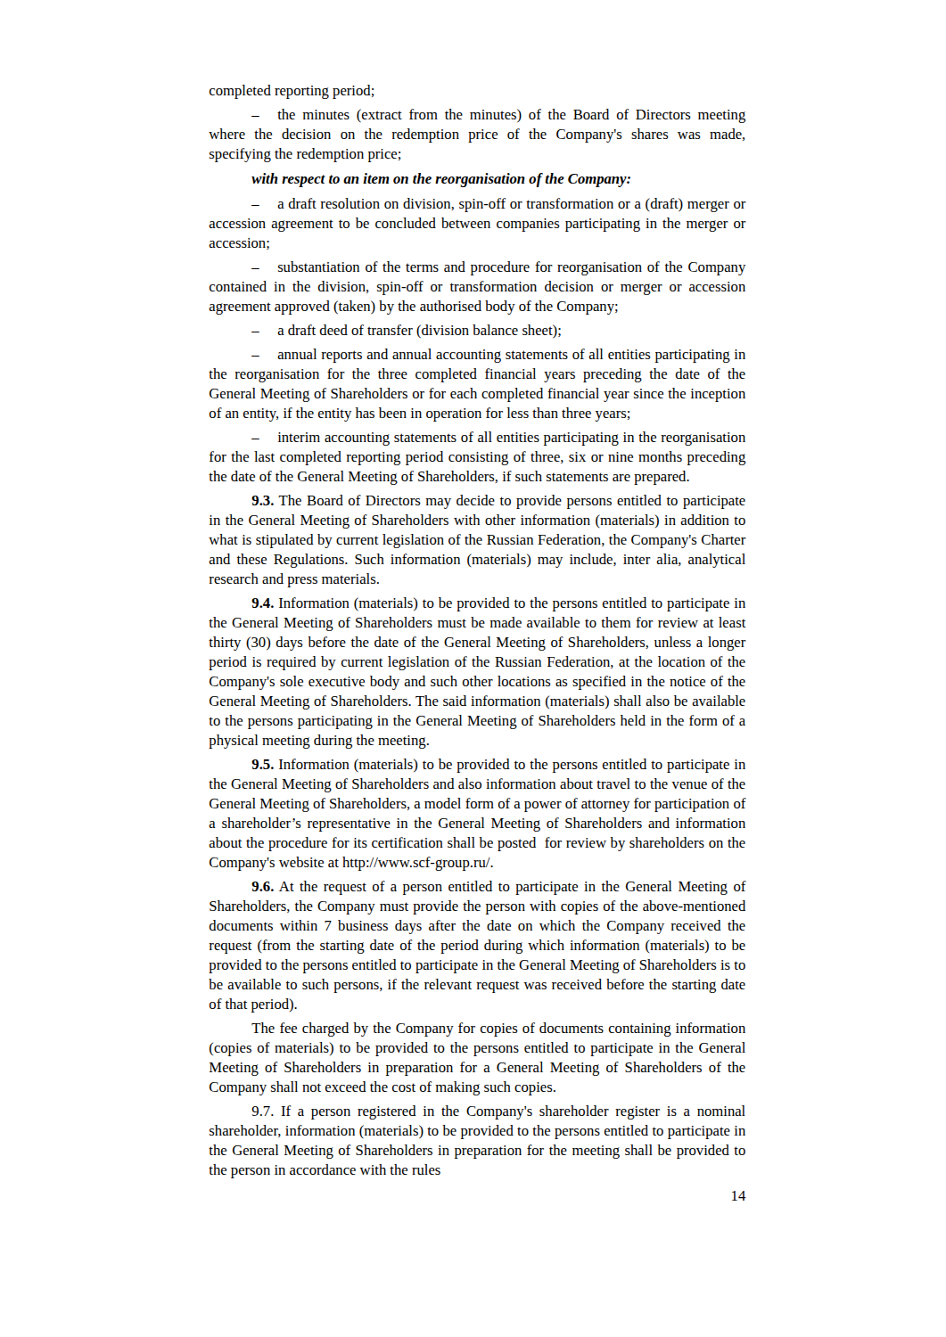completed reporting period;
–the minutes (extract from the minutes) of the Board of Directors meeting where the decision on the redemption price of the Company's shares was made, specifying the redemption price;
with respect to an item on the reorganisation of the Company:
–a draft resolution on division, spin-off or transformation or a (draft) merger or accession agreement to be concluded between companies participating in the merger or accession;
–substantiation of the terms and procedure for reorganisation of the Company contained in the division, spin-off or transformation decision or merger or accession agreement approved (taken) by the authorised body of the Company;
–a draft deed of transfer (division balance sheet);
–annual reports and annual accounting statements of all entities participating in the reorganisation for the three completed financial years preceding the date of the General Meeting of Shareholders or for each completed financial year since the inception of an entity, if the entity has been in operation for less than three years;
–interim accounting statements of all entities participating in the reorganisation for the last completed reporting period consisting of three, six or nine months preceding the date of the General Meeting of Shareholders, if such statements are prepared.
9.3. The Board of Directors may decide to provide persons entitled to participate in the General Meeting of Shareholders with other information (materials) in addition to what is stipulated by current legislation of the Russian Federation, the Company's Charter and these Regulations. Such information (materials) may include, inter alia, analytical research and press materials.
9.4. Information (materials) to be provided to the persons entitled to participate in the General Meeting of Shareholders must be made available to them for review at least thirty (30) days before the date of the General Meeting of Shareholders, unless a longer period is required by current legislation of the Russian Federation, at the location of the Company's sole executive body and such other locations as specified in the notice of the General Meeting of Shareholders. The said information (materials) shall also be available to the persons participating in the General Meeting of Shareholders held in the form of a physical meeting during the meeting.
9.5. Information (materials) to be provided to the persons entitled to participate in the General Meeting of Shareholders and also information about travel to the venue of the General Meeting of Shareholders, a model form of a power of attorney for participation of a shareholder’s representative in the General Meeting of Shareholders and information about the procedure for its certification shall be posted for review by shareholders on the Company's website at http://www.scf-group.ru/.
9.6. At the request of a person entitled to participate in the General Meeting of Shareholders, the Company must provide the person with copies of the above-mentioned documents within 7 business days after the date on which the Company received the request (from the starting date of the period during which information (materials) to be provided to the persons entitled to participate in the General Meeting of Shareholders is to be available to such persons, if the relevant request was received before the starting date of that period).
The fee charged by the Company for copies of documents containing information (copies of materials) to be provided to the persons entitled to participate in the General Meeting of Shareholders in preparation for a General Meeting of Shareholders of the Company shall not exceed the cost of making such copies.
9.7. If a person registered in the Company's shareholder register is a nominal shareholder, information (materials) to be provided to the persons entitled to participate in the General Meeting of Shareholders in preparation for the meeting shall be provided to the person in accordance with the rules
14